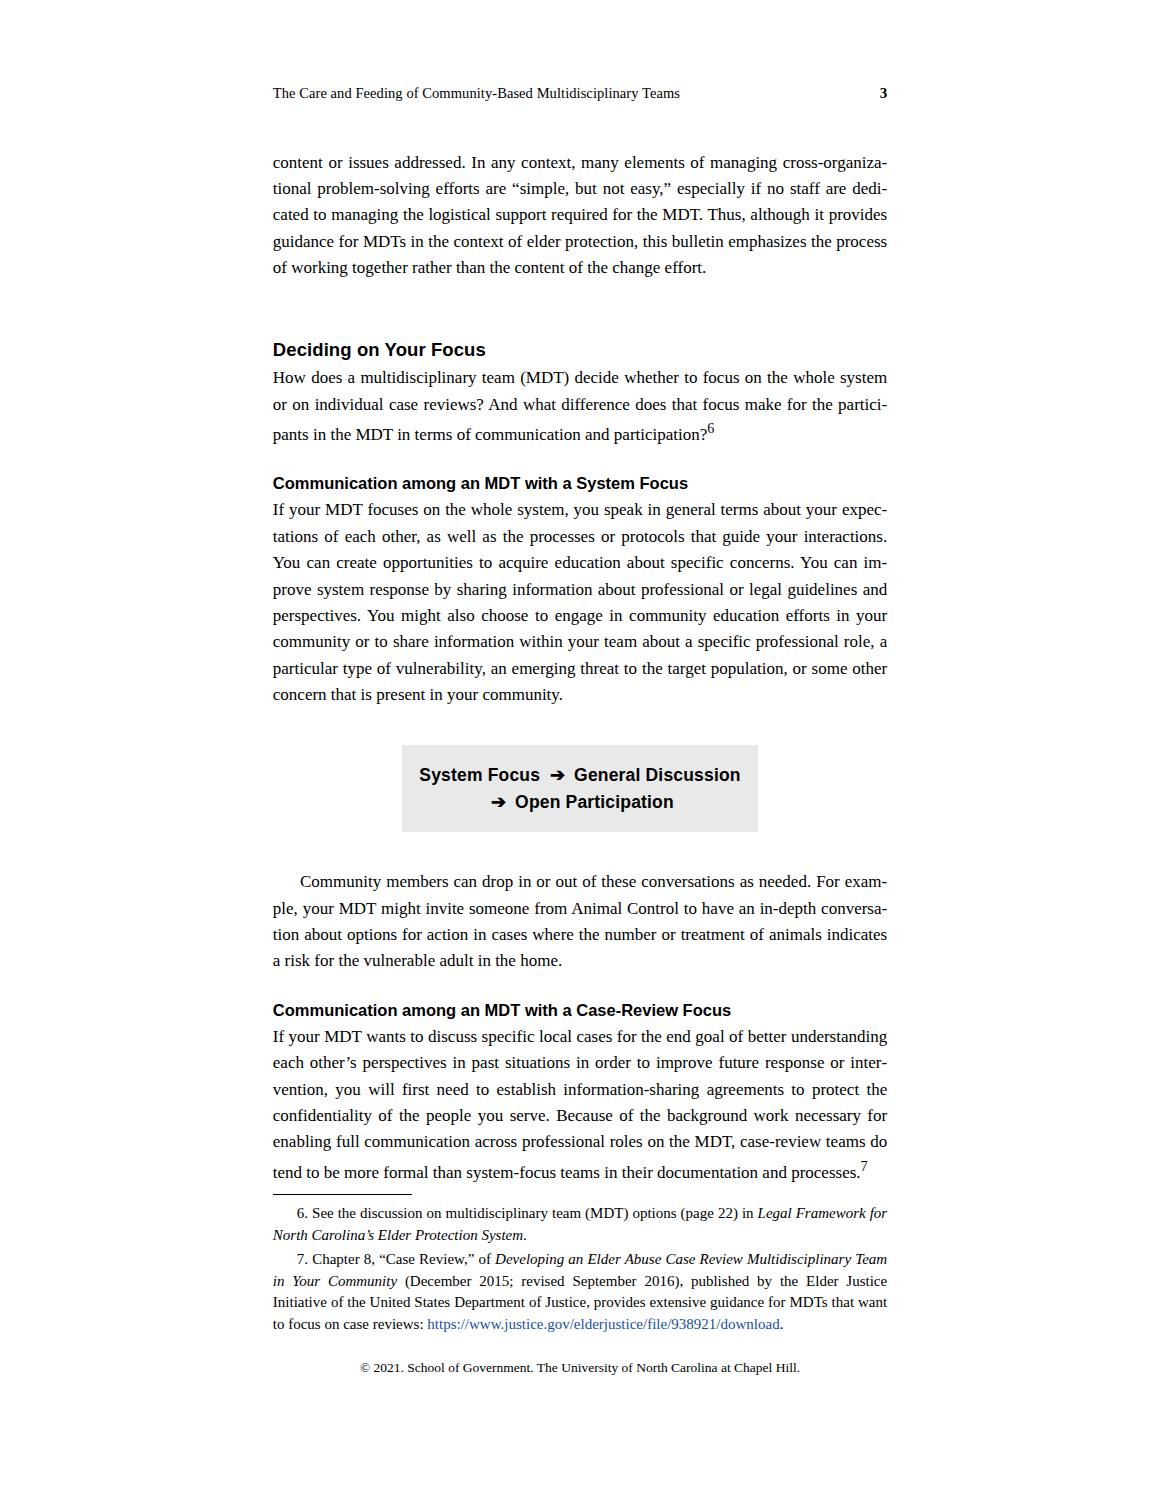The Care and Feeding of Community-Based Multidisciplinary Teams 3
content or issues addressed. In any context, many elements of managing cross-organizational problem-solving efforts are “simple, but not easy,” especially if no staff are dedicated to managing the logistical support required for the MDT. Thus, although it provides guidance for MDTs in the context of elder protection, this bulletin emphasizes the process of working together rather than the content of the change effort.
Deciding on Your Focus
How does a multidisciplinary team (MDT) decide whether to focus on the whole system or on individual case reviews? And what difference does that focus make for the participants in the MDT in terms of communication and participation?6
Communication among an MDT with a System Focus
If your MDT focuses on the whole system, you speak in general terms about your expectations of each other, as well as the processes or protocols that guide your interactions. You can create opportunities to acquire education about specific concerns. You can improve system response by sharing information about professional or legal guidelines and perspectives. You might also choose to engage in community education efforts in your community or to share information within your team about a specific professional role, a particular type of vulnerability, an emerging threat to the target population, or some other concern that is present in your community.
System Focus ➔ General Discussion ➔ Open Participation
Community members can drop in or out of these conversations as needed. For example, your MDT might invite someone from Animal Control to have an in-depth conversation about options for action in cases where the number or treatment of animals indicates a risk for the vulnerable adult in the home.
Communication among an MDT with a Case-Review Focus
If your MDT wants to discuss specific local cases for the end goal of better understanding each other’s perspectives in past situations in order to improve future response or intervention, you will first need to establish information-sharing agreements to protect the confidentiality of the people you serve. Because of the background work necessary for enabling full communication across professional roles on the MDT, case-review teams do tend to be more formal than system-focus teams in their documentation and processes.7
6. See the discussion on multidisciplinary team (MDT) options (page 22) in Legal Framework for North Carolina’s Elder Protection System.
7. Chapter 8, “Case Review,” of Developing an Elder Abuse Case Review Multidisciplinary Team in Your Community (December 2015; revised September 2016), published by the Elder Justice Initiative of the United States Department of Justice, provides extensive guidance for MDTs that want to focus on case reviews: https://www.justice.gov/elderjustice/file/938921/download.
© 2021. School of Government. The University of North Carolina at Chapel Hill.